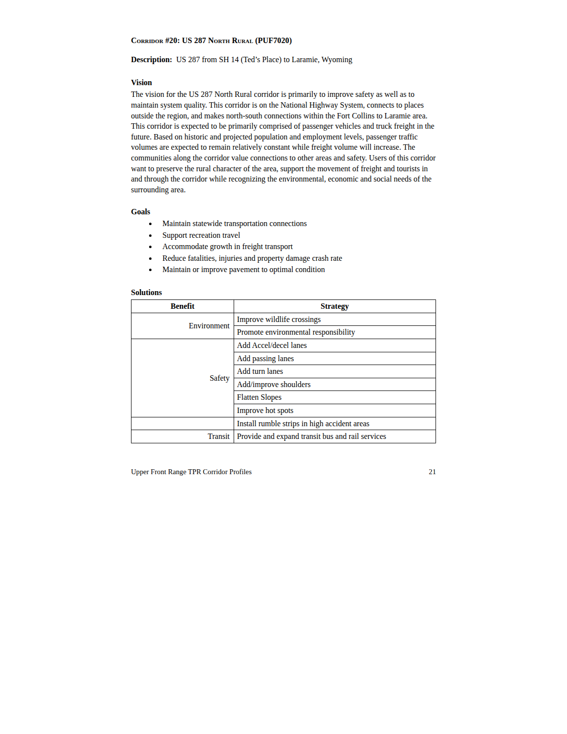Corridor #20: US 287 North Rural (PUF7020)
Description: US 287 from SH 14 (Ted’s Place) to Laramie, Wyoming
Vision
The vision for the US 287 North Rural corridor is primarily to improve safety as well as to maintain system quality. This corridor is on the National Highway System, connects to places outside the region, and makes north-south connections within the Fort Collins to Laramie area. This corridor is expected to be primarily comprised of passenger vehicles and truck freight in the future. Based on historic and projected population and employment levels, passenger traffic volumes are expected to remain relatively constant while freight volume will increase. The communities along the corridor value connections to other areas and safety. Users of this corridor want to preserve the rural character of the area, support the movement of freight and tourists in and through the corridor while recognizing the environmental, economic and social needs of the surrounding area.
Goals
Maintain statewide transportation connections
Support recreation travel
Accommodate growth in freight transport
Reduce fatalities, injuries and property damage crash rate
Maintain or improve pavement to optimal condition
Solutions
| Benefit | Strategy |
| --- | --- |
| Environment | Improve wildlife crossings |
| Promote environmental responsibility |
| Safety | Add Accel/decel lanes |
| Add passing lanes |
| Add turn lanes |
| Add/improve shoulders |
| Flatten Slopes |
| Improve hot spots |
| | Install rumble strips in high accident areas |
| Transit | Provide and expand transit bus and rail services |
Upper Front Range TPR Corridor Profiles
21